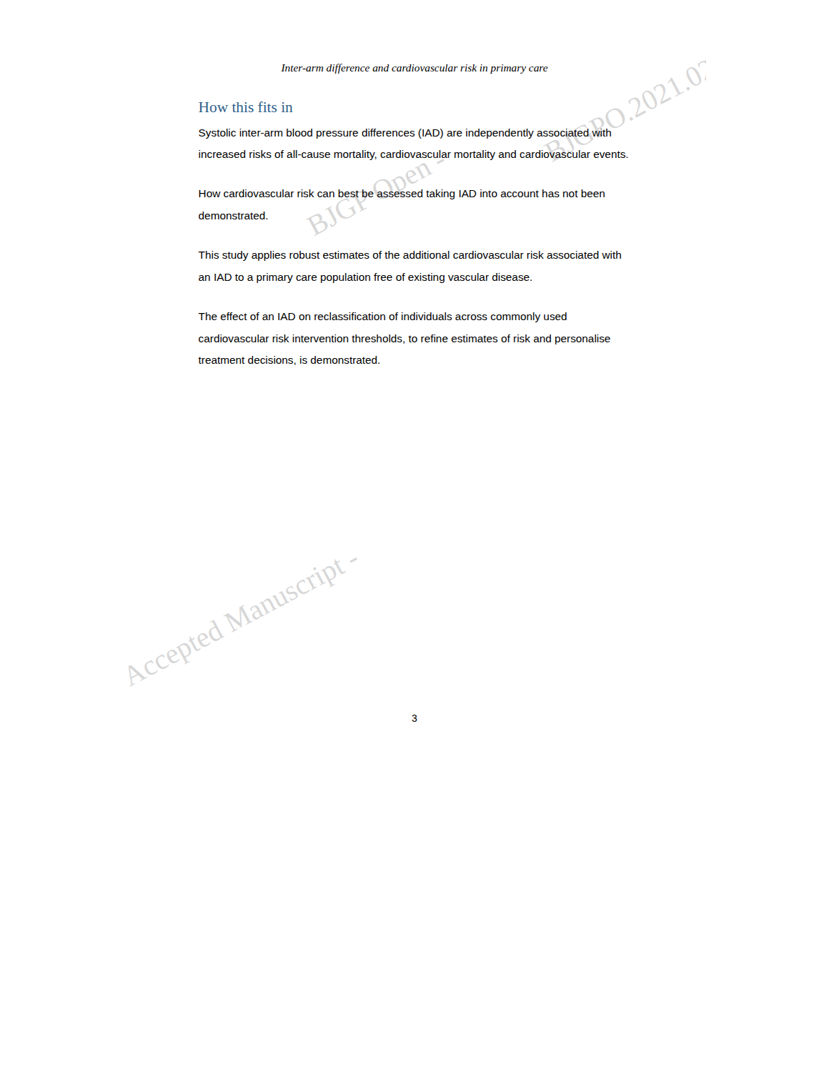BJGPO.2021.0242
BJGP Open -
Accepted Manuscript -
Inter-arm difference and cardiovascular risk in primary care
How this fits in
Systolic inter-arm blood pressure differences (IAD) are independently associated with increased risks of all-cause mortality, cardiovascular mortality and cardiovascular events.
How cardiovascular risk can best be assessed taking IAD into account has not been demonstrated.
This study applies robust estimates of the additional cardiovascular risk associated with an IAD to a primary care population free of existing vascular disease.
The effect of an IAD on reclassification of individuals across commonly used cardiovascular risk intervention thresholds, to refine estimates of risk and personalise treatment decisions, is demonstrated.
3